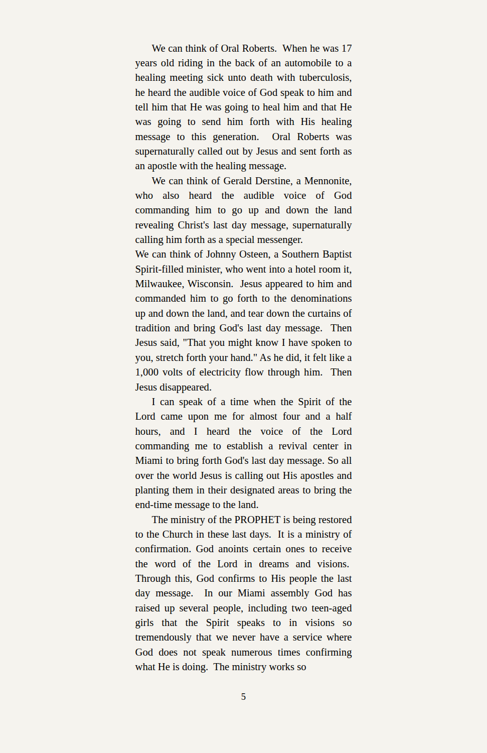We can think of Oral Roberts. When he was 17 years old riding in the back of an automobile to a healing meeting sick unto death with tuberculosis, he heard the audible voice of God speak to him and tell him that He was going to heal him and that He was going to send him forth with His healing message to this generation. Oral Roberts was supernaturally called out by Jesus and sent forth as an apostle with the healing message.
We can think of Gerald Derstine, a Mennonite, who also heard the audible voice of God commanding him to go up and down the land revealing Christ's last day message, supernaturally calling him forth as a special messenger.
We can think of Johnny Osteen, a Southern Baptist Spirit-filled minister, who went into a hotel room it, Milwaukee, Wisconsin. Jesus appeared to him and commanded him to go forth to the denominations up and down the land, and tear down the curtains of tradition and bring God's last day message. Then Jesus said, "That you might know I have spoken to you, stretch forth your hand." As he did, it felt like a 1,000 volts of electricity flow through him. Then Jesus disappeared.
I can speak of a time when the Spirit of the Lord came upon me for almost four and a half hours, and I heard the voice of the Lord commanding me to establish a revival center in Miami to bring forth God's last day message. So all over the world Jesus is calling out His apostles and planting them in their designated areas to bring the end-time message to the land.
The ministry of the PROPHET is being restored to the Church in these last days. It is a ministry of confirmation. God anoints certain ones to receive the word of the Lord in dreams and visions. Through this, God confirms to His people the last day message. In our Miami assembly God has raised up several people, including two teen-aged girls that the Spirit speaks to in visions so tremendously that we never have a service where God does not speak numerous times confirming what He is doing. The ministry works so
5